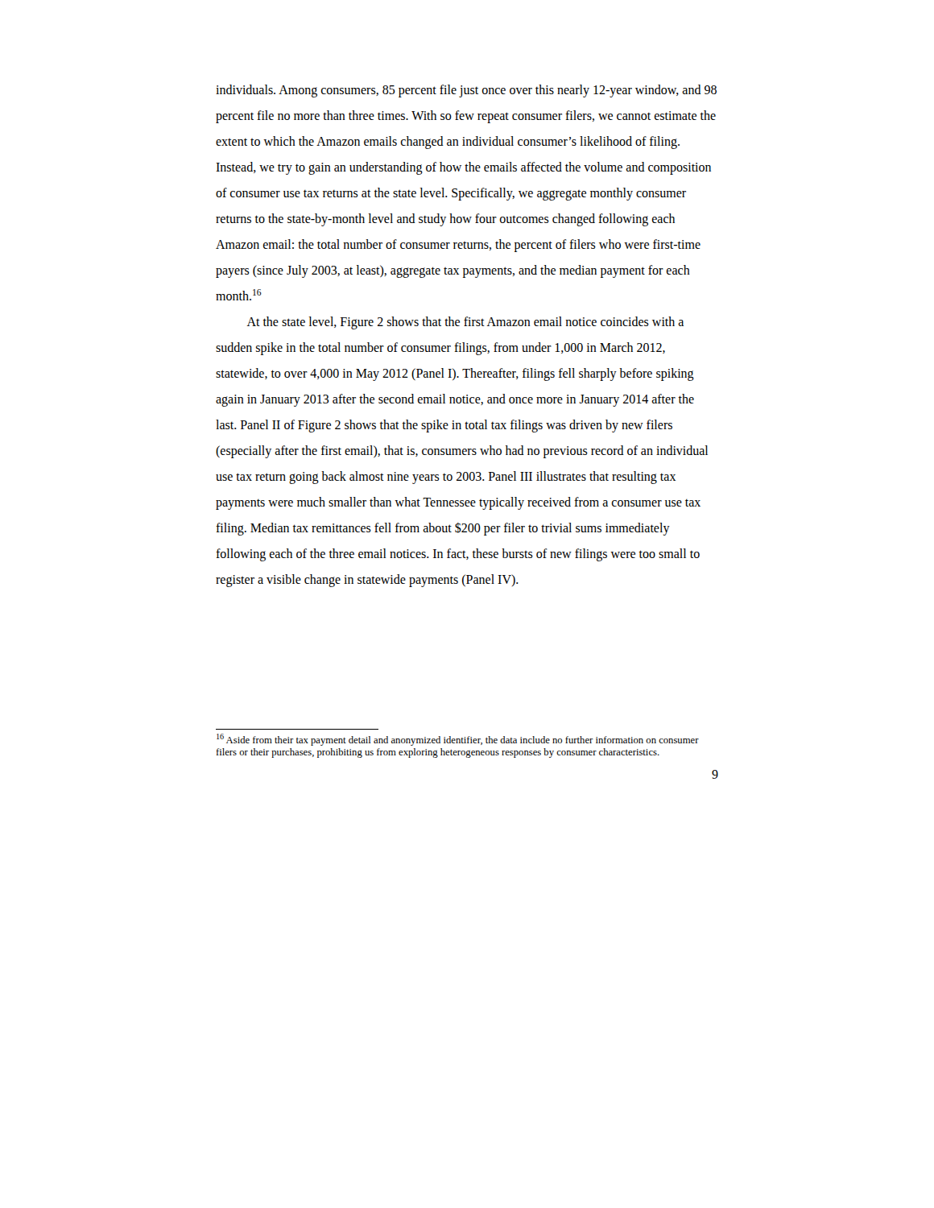individuals. Among consumers, 85 percent file just once over this nearly 12-year window, and 98 percent file no more than three times. With so few repeat consumer filers, we cannot estimate the extent to which the Amazon emails changed an individual consumer’s likelihood of filing. Instead, we try to gain an understanding of how the emails affected the volume and composition of consumer use tax returns at the state level. Specifically, we aggregate monthly consumer returns to the state-by-month level and study how four outcomes changed following each Amazon email: the total number of consumer returns, the percent of filers who were first-time payers (since July 2003, at least), aggregate tax payments, and the median payment for each month.16
At the state level, Figure 2 shows that the first Amazon email notice coincides with a sudden spike in the total number of consumer filings, from under 1,000 in March 2012, statewide, to over 4,000 in May 2012 (Panel I). Thereafter, filings fell sharply before spiking again in January 2013 after the second email notice, and once more in January 2014 after the last. Panel II of Figure 2 shows that the spike in total tax filings was driven by new filers (especially after the first email), that is, consumers who had no previous record of an individual use tax return going back almost nine years to 2003. Panel III illustrates that resulting tax payments were much smaller than what Tennessee typically received from a consumer use tax filing. Median tax remittances fell from about $200 per filer to trivial sums immediately following each of the three email notices. In fact, these bursts of new filings were too small to register a visible change in statewide payments (Panel IV).
16 Aside from their tax payment detail and anonymized identifier, the data include no further information on consumer filers or their purchases, prohibiting us from exploring heterogeneous responses by consumer characteristics.
9